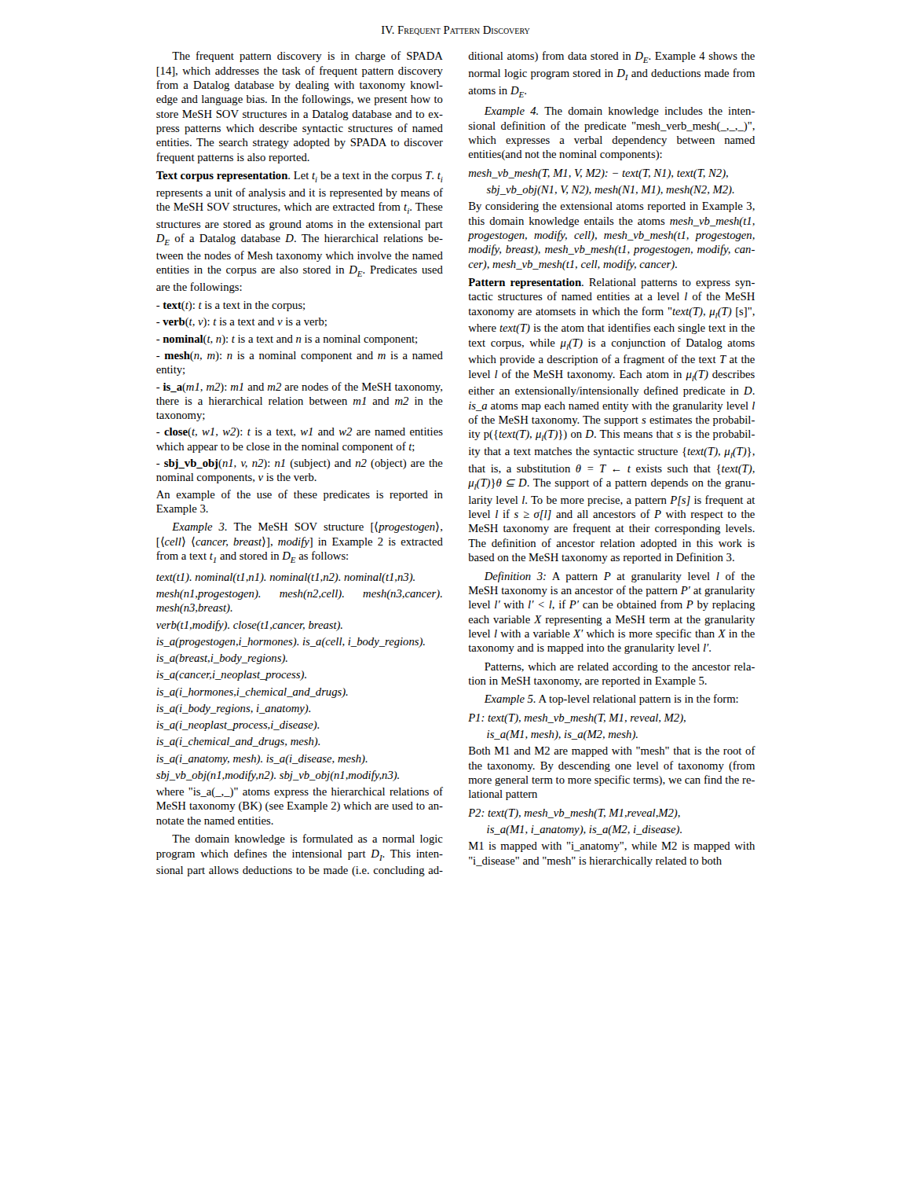IV. Frequent Pattern Discovery
The frequent pattern discovery is in charge of SPADA [14], which addresses the task of frequent pattern discovery from a Datalog database by dealing with taxonomy knowledge and language bias. In the followings, we present how to store MeSH SOV structures in a Datalog database and to express patterns which describe syntactic structures of named entities. The search strategy adopted by SPADA to discover frequent patterns is also reported.
Text corpus representation. Let ti be a text in the corpus T. ti represents a unit of analysis and it is represented by means of the MeSH SOV structures, which are extracted from ti. These structures are stored as ground atoms in the extensional part DE of a Datalog database D. The hierarchical relations between the nodes of Mesh taxonomy which involve the named entities in the corpus are also stored in DE. Predicates used are the followings:
- text(t): t is a text in the corpus;
- verb(t, v): t is a text and v is a verb;
- nominal(t, n): t is a text and n is a nominal component;
- mesh(n, m): n is a nominal component and m is a named entity;
- is_a(m1, m2): m1 and m2 are nodes of the MeSH taxonomy, there is a hierarchical relation between m1 and m2 in the taxonomy;
- close(t, w1, w2): t is a text, w1 and w2 are named entities which appear to be close in the nominal component of t;
- sbj_vb_obj(n1, v, n2): n1 (subject) and n2 (object) are the nominal components, v is the verb.
An example of the use of these predicates is reported in Example 3.
Example 3. The MeSH SOV structure [⟨progestogen⟩, [⟨cell⟩ ⟨cancer, breast⟩], modify] in Example 2 is extracted from a text t1 and stored in DE as follows:
text(t1). nominal(t1,n1). nominal(t1,n2). nominal(t1,n3).
mesh(n1,progestogen). mesh(n2,cell). mesh(n3,cancer). mesh(n3,breast).
verb(t1,modify). close(t1,cancer, breast).
is_a(progestogen,i_hormones). is_a(cell, i_body_regions).
is_a(breast,i_body_regions).
is_a(cancer,i_neoplast_process).
is_a(i_hormones,i_chemical_and_drugs).
is_a(i_body_regions, i_anatomy).
is_a(i_neoplast_process,i_disease).
is_a(i_chemical_and_drugs, mesh).
is_a(i_anatomy, mesh). is_a(i_disease, mesh).
sbj_vb_obj(n1,modify,n2). sbj_vb_obj(n1,modify,n3).
where "is_a(_,_)" atoms express the hierarchical relations of MeSH taxonomy (BK) (see Example 2) which are used to annotate the named entities.
The domain knowledge is formulated as a normal logic program which defines the intensional part DI. This intensional part allows deductions to be made (i.e. concluding additional atoms) from data stored in DE. Example 4 shows the normal logic program stored in DI and deductions made from atoms in DE.
Example 4. The domain knowledge includes the intensional definition of the predicate "mesh_verb_mesh(_,_,_)", which expresses a verbal dependency between named entities(and not the nominal components):
mesh_vb_mesh(T, M1, V, M2): − text(T, N1), text(T, N2),
sbj_vb_obj(N1, V, N2), mesh(N1, M1), mesh(N2, M2).
By considering the extensional atoms reported in Example 3, this domain knowledge entails the atoms mesh_vb_mesh(t1, progestogen, modify, cell), mesh_vb_mesh(t1, progestogen, modify, breast), mesh_vb_mesh(t1, progestogen, modify, cancer), mesh_vb_mesh(t1, cell, modify, cancer).
Pattern representation. Relational patterns to express syntactic structures of named entities at a level l of the MeSH taxonomy are atomsets in which the form "text(T), μl(T) [s]", where text(T) is the atom that identifies each single text in the text corpus, while μl(T) is a conjunction of Datalog atoms which provide a description of a fragment of the text T at the level l of the MeSH taxonomy. Each atom in μl(T) describes either an extensionally/intensionally defined predicate in D. is_a atoms map each named entity with the granularity level l of the MeSH taxonomy. The support s estimates the probability p({text(T), μl(T)}) on D. This means that s is the probability that a text matches the syntactic structure {text(T), μl(T)}, that is, a substitution θ = T ← t exists such that {text(T), μl(T)}θ ⊆ D. The support of a pattern depends on the granularity level l. To be more precise, a pattern P[s] is frequent at level l if s ≥ σ[l] and all ancestors of P with respect to the MeSH taxonomy are frequent at their corresponding levels. The definition of ancestor relation adopted in this work is based on the MeSH taxonomy as reported in Definition 3.
Definition 3: A pattern P at granularity level l of the MeSH taxonomy is an ancestor of the pattern P′ at granularity level l′ with l′ < l, if P′ can be obtained from P by replacing each variable X representing a MeSH term at the granularity level l with a variable X′ which is more specific than X in the taxonomy and is mapped into the granularity level l′.
Patterns, which are related according to the ancestor relation in MeSH taxonomy, are reported in Example 5.
Example 5. A top-level relational pattern is in the form:
P1: text(T), mesh_vb_mesh(T, M1, reveal, M2),
is_a(M1, mesh), is_a(M2, mesh).
Both M1 and M2 are mapped with "mesh" that is the root of the taxonomy. By descending one level of taxonomy (from more general term to more specific terms), we can find the relational pattern
P2: text(T), mesh_vb_mesh(T, M1,reveal,M2),
is_a(M1, i_anatomy), is_a(M2, i_disease).
M1 is mapped with "i_anatomy", while M2 is mapped with "i_disease" and "mesh" is hierarchically related to both